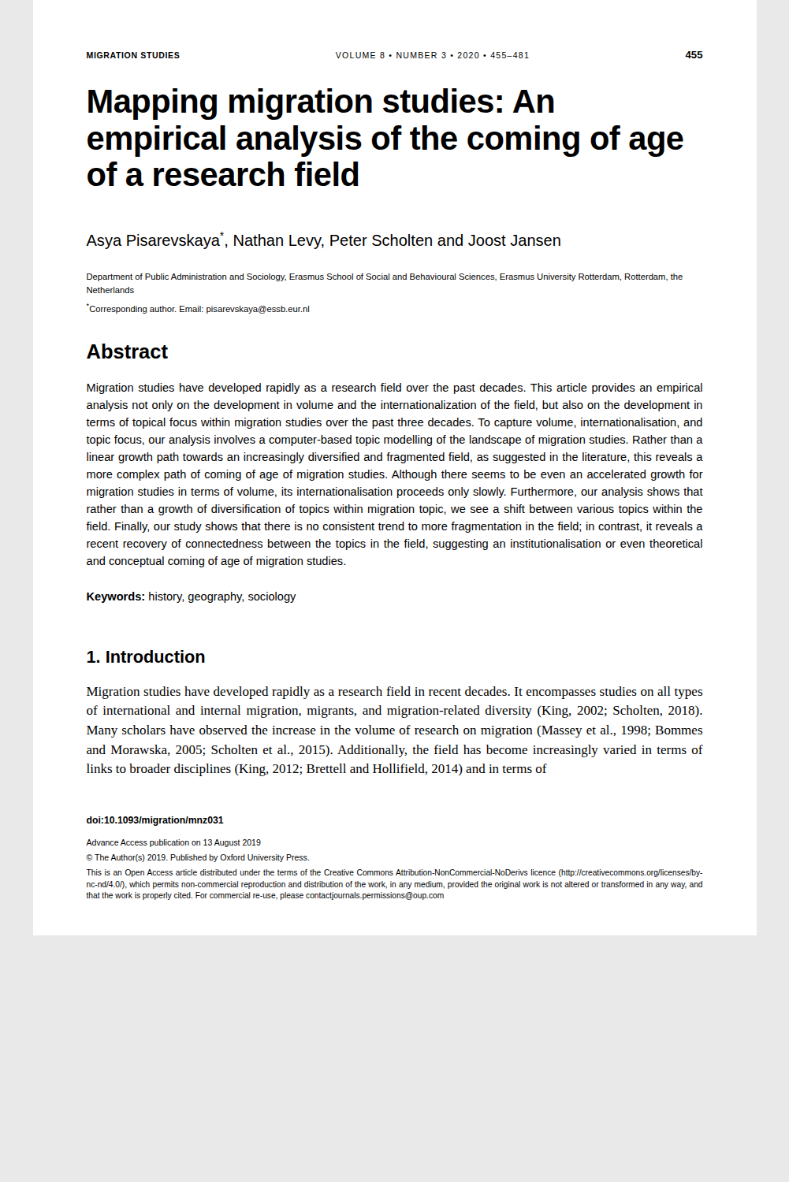Migration Studies Volume 8 • Number 3 • 2020 • 455–481 455
Mapping migration studies: An empirical analysis of the coming of age of a research field
Asya Pisarevskaya*, Nathan Levy, Peter Scholten and Joost Jansen
Department of Public Administration and Sociology, Erasmus School of Social and Behavioural Sciences, Erasmus University Rotterdam, Rotterdam, the Netherlands
*Corresponding author. Email: pisarevskaya@essb.eur.nl
Abstract
Migration studies have developed rapidly as a research field over the past decades. This article provides an empirical analysis not only on the development in volume and the internationalization of the field, but also on the development in terms of topical focus within migration studies over the past three decades. To capture volume, internationalisation, and topic focus, our analysis involves a computer-based topic modelling of the landscape of migration studies. Rather than a linear growth path towards an increasingly diversified and fragmented field, as suggested in the literature, this reveals a more complex path of coming of age of migration studies. Although there seems to be even an accelerated growth for migration studies in terms of volume, its internationalisation proceeds only slowly. Furthermore, our analysis shows that rather than a growth of diversification of topics within migration topic, we see a shift between various topics within the field. Finally, our study shows that there is no consistent trend to more fragmentation in the field; in contrast, it reveals a recent recovery of connectedness between the topics in the field, suggesting an institutionalisation or even theoretical and conceptual coming of age of migration studies.
Keywords: history, geography, sociology
1. Introduction
Migration studies have developed rapidly as a research field in recent decades. It encompasses studies on all types of international and internal migration, migrants, and migration-related diversity (King, 2002; Scholten, 2018). Many scholars have observed the increase in the volume of research on migration (Massey et al., 1998; Bommes and Morawska, 2005; Scholten et al., 2015). Additionally, the field has become increasingly varied in terms of links to broader disciplines (King, 2012; Brettell and Hollifield, 2014) and in terms of
doi:10.1093/migration/mnz031
Advance Access publication on 13 August 2019
© The Author(s) 2019. Published by Oxford University Press.
This is an Open Access article distributed under the terms of the Creative Commons Attribution-NonCommercial-NoDerivs licence (http://creativecommons.org/licenses/by-nc-nd/4.0/), which permits non-commercial reproduction and distribution of the work, in any medium, provided the original work is not altered or transformed in any way, and that the work is properly cited. For commercial re-use, please contactjournals.permissions@oup.com